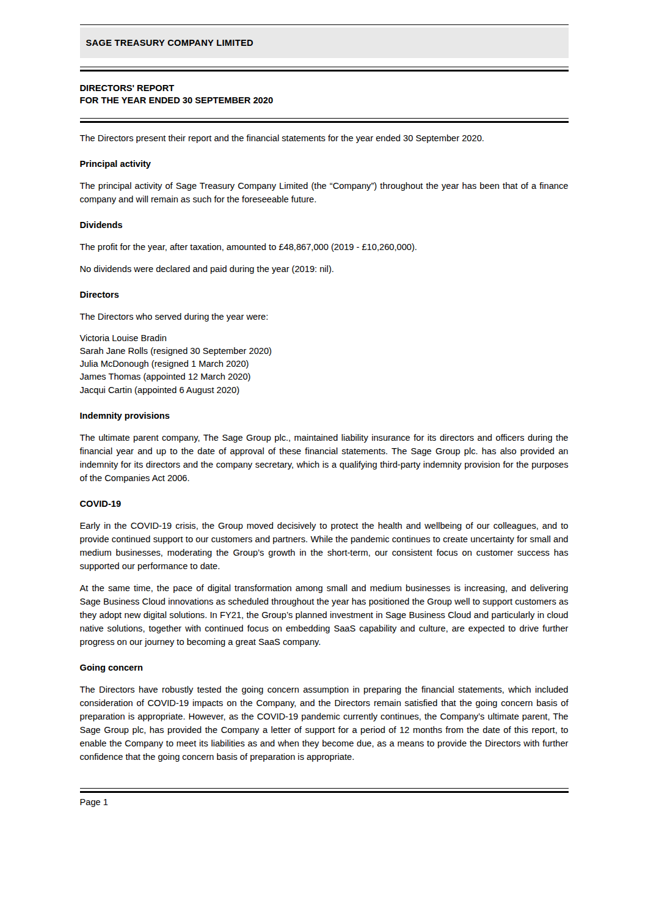SAGE TREASURY COMPANY LIMITED
DIRECTORS' REPORT
FOR THE YEAR ENDED 30 SEPTEMBER 2020
The Directors present their report and the financial statements for the year ended 30 September 2020.
Principal activity
The principal activity of Sage Treasury Company Limited (the “Company”) throughout the year has been that of a finance company and will remain as such for the foreseeable future.
Dividends
The profit for the year, after taxation, amounted to £48,867,000 (2019 - £10,260,000).
No dividends were declared and paid during the year (2019: nil).
Directors
The Directors who served during the year were:
Victoria Louise Bradin
Sarah Jane Rolls (resigned 30 September 2020)
Julia McDonough (resigned 1 March 2020)
James Thomas (appointed 12 March 2020)
Jacqui Cartin (appointed 6 August 2020)
Indemnity provisions
The ultimate parent company, The Sage Group plc., maintained liability insurance for its directors and officers during the financial year and up to the date of approval of these financial statements. The Sage Group plc. has also provided an indemnity for its directors and the company secretary, which is a qualifying third-party indemnity provision for the purposes of the Companies Act 2006.
COVID-19
Early in the COVID-19 crisis, the Group moved decisively to protect the health and wellbeing of our colleagues, and to provide continued support to our customers and partners. While the pandemic continues to create uncertainty for small and medium businesses, moderating the Group’s growth in the short-term, our consistent focus on customer success has supported our performance to date.
At the same time, the pace of digital transformation among small and medium businesses is increasing, and delivering Sage Business Cloud innovations as scheduled throughout the year has positioned the Group well to support customers as they adopt new digital solutions. In FY21, the Group’s planned investment in Sage Business Cloud and particularly in cloud native solutions, together with continued focus on embedding SaaS capability and culture, are expected to drive further progress on our journey to becoming a great SaaS company.
Going concern
The Directors have robustly tested the going concern assumption in preparing the financial statements, which included consideration of COVID-19 impacts on the Company, and the Directors remain satisfied that the going concern basis of preparation is appropriate. However, as the COVID-19 pandemic currently continues, the Company’s ultimate parent, The Sage Group plc, has provided the Company a letter of support for a period of 12 months from the date of this report, to enable the Company to meet its liabilities as and when they become due, as a means to provide the Directors with further confidence that the going concern basis of preparation is appropriate.
Page 1